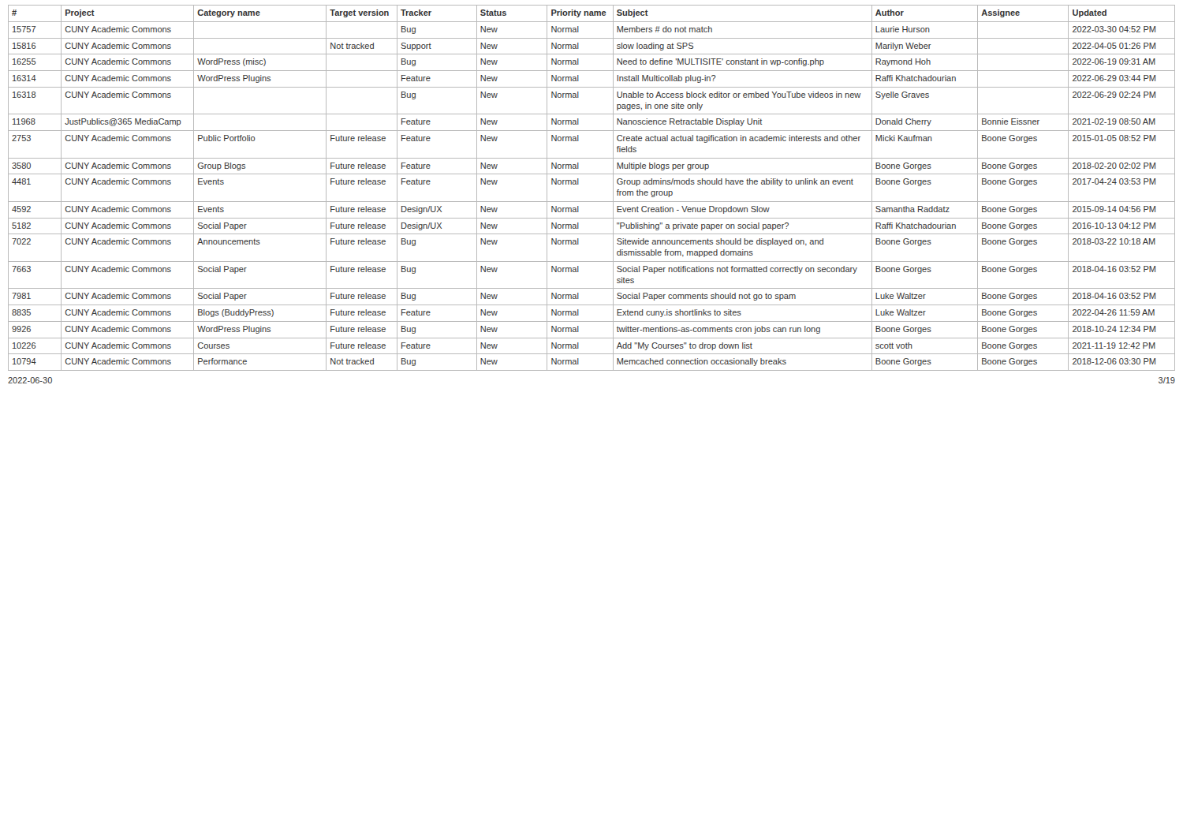| # | Project | Category name | Target version | Tracker | Status | Priority name | Subject | Author | Assignee | Updated |
| --- | --- | --- | --- | --- | --- | --- | --- | --- | --- | --- |
| 15757 | CUNY Academic Commons | | | Bug | New | Normal | Members # do not match | Laurie Hurson | | 2022-03-30 04:52 PM |
| 15816 | CUNY Academic Commons | | Not tracked | Support | New | Normal | slow loading at SPS | Marilyn Weber | | 2022-04-05 01:26 PM |
| 16255 | CUNY Academic Commons | WordPress (misc) | | Bug | New | Normal | Need to define 'MULTISITE' constant in wp-config.php | Raymond Hoh | | 2022-06-19 09:31 AM |
| 16314 | CUNY Academic Commons | WordPress Plugins | | Feature | New | Normal | Install Multicollab plug-in? | Raffi Khatchadourian | | 2022-06-29 03:44 PM |
| 16318 | CUNY Academic Commons | | | Bug | New | Normal | Unable to Access block editor or embed YouTube videos in new pages, in one site only | Syelle Graves | | 2022-06-29 02:24 PM |
| 11968 | JustPublics@365 MediaCamp | | | Feature | New | Normal | Nanoscience Retractable Display Unit | Donald Cherry | Bonnie Eissner | 2021-02-19 08:50 AM |
| 2753 | CUNY Academic Commons | Public Portfolio | Future release | Feature | New | Normal | Create actual actual tagification in academic interests and other fields | Micki Kaufman | Boone Gorges | 2015-01-05 08:52 PM |
| 3580 | CUNY Academic Commons | Group Blogs | Future release | Feature | New | Normal | Multiple blogs per group | Boone Gorges | Boone Gorges | 2018-02-20 02:02 PM |
| 4481 | CUNY Academic Commons | Events | Future release | Feature | New | Normal | Group admins/mods should have the ability to unlink an event from the group | Boone Gorges | Boone Gorges | 2017-04-24 03:53 PM |
| 4592 | CUNY Academic Commons | Events | Future release | Design/UX | New | Normal | Event Creation - Venue Dropdown Slow | Samantha Raddatz | Boone Gorges | 2015-09-14 04:56 PM |
| 5182 | CUNY Academic Commons | Social Paper | Future release | Design/UX | New | Normal | "Publishing" a private paper on social paper? | Raffi Khatchadourian | Boone Gorges | 2016-10-13 04:12 PM |
| 7022 | CUNY Academic Commons | Announcements | Future release | Bug | New | Normal | Sitewide announcements should be displayed on, and dismissable from, mapped domains | Boone Gorges | Boone Gorges | 2018-03-22 10:18 AM |
| 7663 | CUNY Academic Commons | Social Paper | Future release | Bug | New | Normal | Social Paper notifications not formatted correctly on secondary sites | Boone Gorges | Boone Gorges | 2018-04-16 03:52 PM |
| 7981 | CUNY Academic Commons | Social Paper | Future release | Bug | New | Normal | Social Paper comments should not go to spam | Luke Waltzer | Boone Gorges | 2018-04-16 03:52 PM |
| 8835 | CUNY Academic Commons | Blogs (BuddyPress) | Future release | Feature | New | Normal | Extend cuny.is shortlinks to sites | Luke Waltzer | Boone Gorges | 2022-04-26 11:59 AM |
| 9926 | CUNY Academic Commons | WordPress Plugins | Future release | Bug | New | Normal | twitter-mentions-as-comments cron jobs can run long | Boone Gorges | Boone Gorges | 2018-10-24 12:34 PM |
| 10226 | CUNY Academic Commons | Courses | Future release | Feature | New | Normal | Add "My Courses" to drop down list | scott voth | Boone Gorges | 2021-11-19 12:42 PM |
| 10794 | CUNY Academic Commons | Performance | Not tracked | Bug | New | Normal | Memcached connection occasionally breaks | Boone Gorges | Boone Gorges | 2018-12-06 03:30 PM |
2022-06-30 3/19